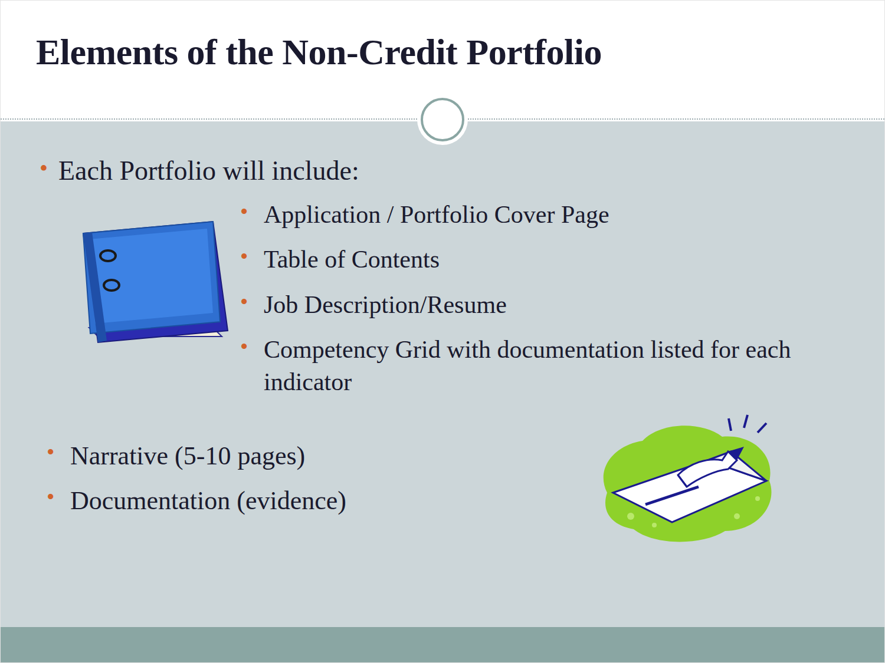Elements of the Non-Credit Portfolio
Each Portfolio will include:
Application / Portfolio Cover Page
Table of Contents
Job Description/Resume
Competency Grid with documentation listed for each indicator
Narrative (5-10 pages)
Documentation (evidence)